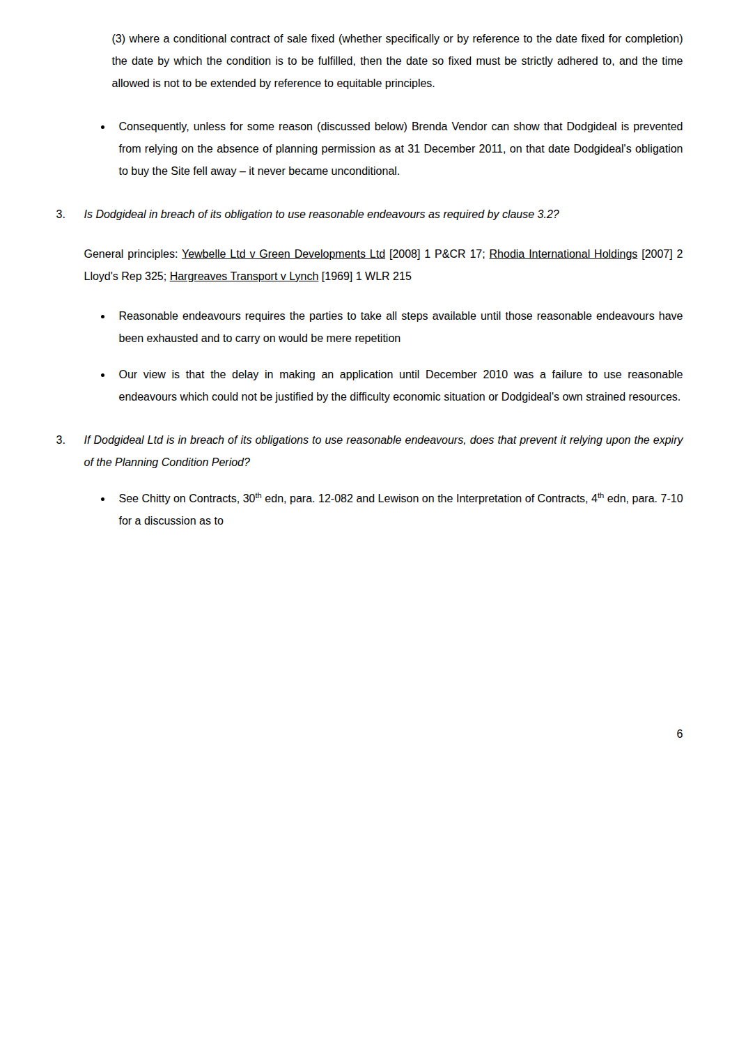(3) where a conditional contract of sale fixed (whether specifically or by reference to the date fixed for completion) the date by which the condition is to be fulfilled, then the date so fixed must be strictly adhered to, and the time allowed is not to be extended by reference to equitable principles.
Consequently, unless for some reason (discussed below) Brenda Vendor can show that Dodgideal is prevented from relying on the absence of planning permission as at 31 December 2011, on that date Dodgideal's obligation to buy the Site fell away – it never became unconditional.
3.
Is Dodgideal in breach of its obligation to use reasonable endeavours as required by clause 3.2?
General principles: Yewbelle Ltd v Green Developments Ltd [2008] 1 P&CR 17; Rhodia International Holdings [2007] 2 Lloyd's Rep 325; Hargreaves Transport v Lynch [1969] 1 WLR 215
Reasonable endeavours requires the parties to take all steps available until those reasonable endeavours have been exhausted and to carry on would be mere repetition
Our view is that the delay in making an application until December 2010 was a failure to use reasonable endeavours which could not be justified by the difficulty economic situation or Dodgideal's own strained resources.
3.
If Dodgideal Ltd is in breach of its obligations to use reasonable endeavours, does that prevent it relying upon the expiry of the Planning Condition Period?
See Chitty on Contracts, 30th edn, para. 12-082 and Lewison on the Interpretation of Contracts, 4th edn, para. 7-10 for a discussion as to
6